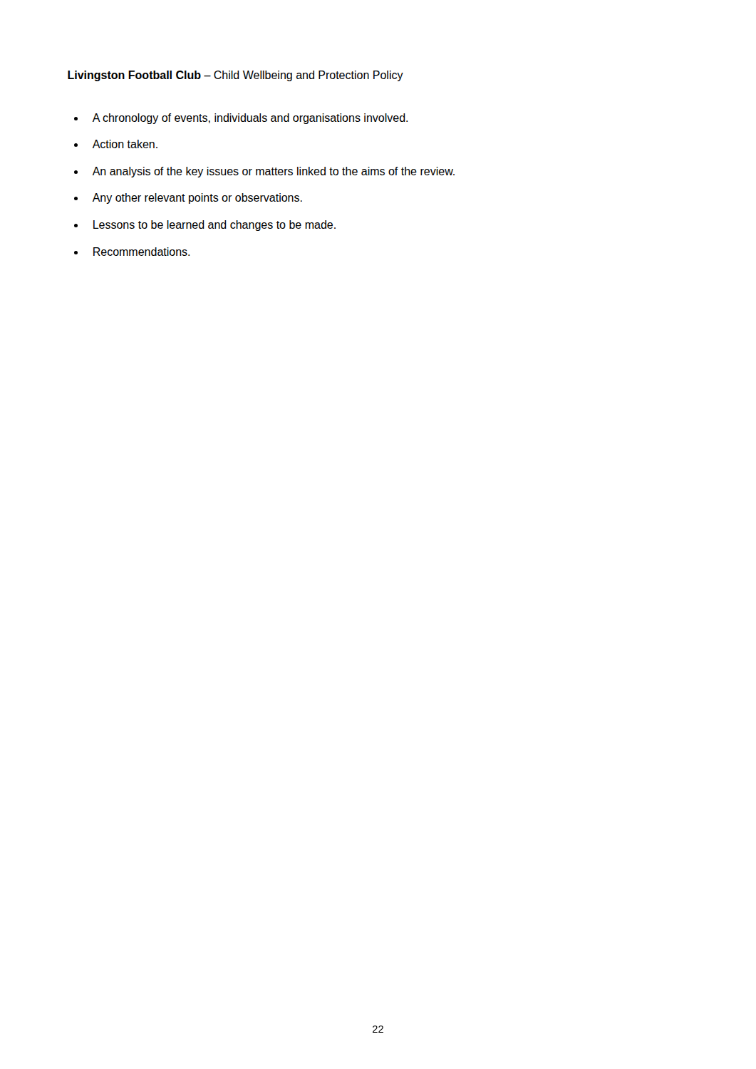Livingston Football Club – Child Wellbeing and Protection Policy
A chronology of events, individuals and organisations involved.
Action taken.
An analysis of the key issues or matters linked to the aims of the review.
Any other relevant points or observations.
Lessons to be learned and changes to be made.
Recommendations.
22